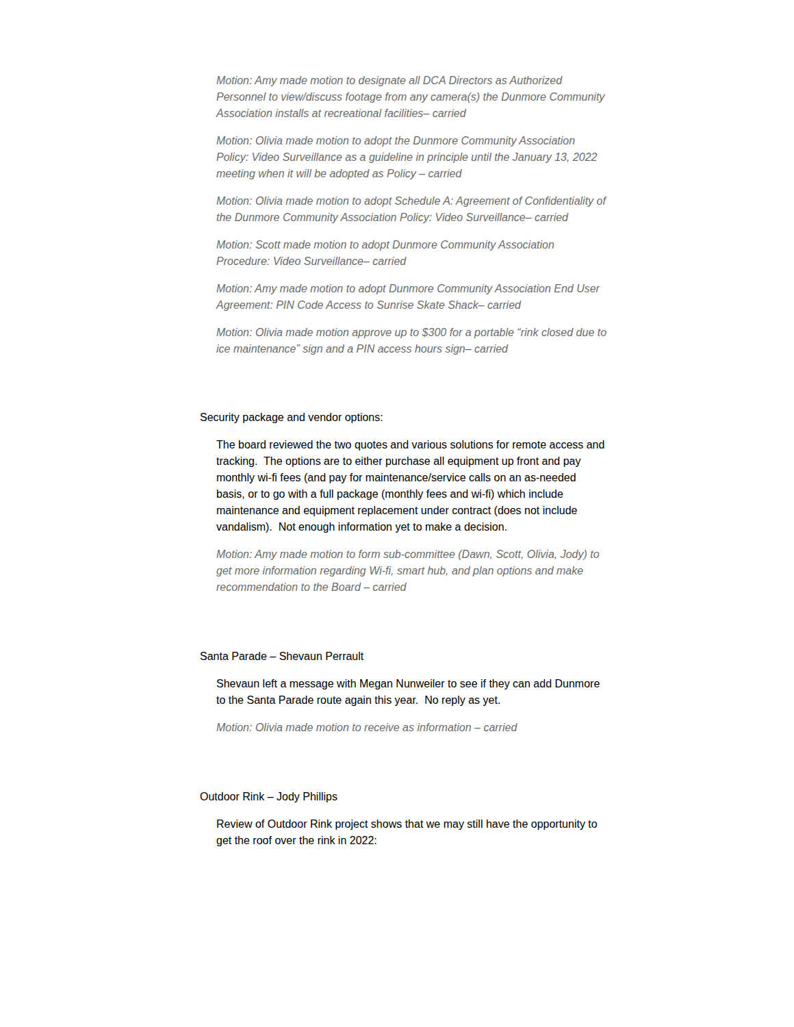Motion: Amy made motion to designate all DCA Directors as Authorized Personnel to view/discuss footage from any camera(s) the Dunmore Community Association installs at recreational facilities– carried
Motion: Olivia made motion to adopt the Dunmore Community Association Policy: Video Surveillance as a guideline in principle until the January 13, 2022 meeting when it will be adopted as Policy – carried
Motion: Olivia made motion to adopt Schedule A: Agreement of Confidentiality of the Dunmore Community Association Policy: Video Surveillance– carried
Motion: Scott made motion to adopt Dunmore Community Association Procedure: Video Surveillance– carried
Motion: Amy made motion to adopt Dunmore Community Association End User Agreement: PIN Code Access to Sunrise Skate Shack– carried
Motion: Olivia made motion approve up to $300 for a portable “rink closed due to ice maintenance” sign and a PIN access hours sign– carried
Security package and vendor options:
The board reviewed the two quotes and various solutions for remote access and tracking. The options are to either purchase all equipment up front and pay monthly wi-fi fees (and pay for maintenance/service calls on an as-needed basis, or to go with a full package (monthly fees and wi-fi) which include maintenance and equipment replacement under contract (does not include vandalism). Not enough information yet to make a decision.
Motion: Amy made motion to form sub-committee (Dawn, Scott, Olivia, Jody) to get more information regarding Wi-fi, smart hub, and plan options and make recommendation to the Board – carried
Santa Parade – Shevaun Perrault
Shevaun left a message with Megan Nunweiler to see if they can add Dunmore to the Santa Parade route again this year. No reply as yet.
Motion: Olivia made motion to receive as information – carried
Outdoor Rink – Jody Phillips
Review of Outdoor Rink project shows that we may still have the opportunity to get the roof over the rink in 2022: